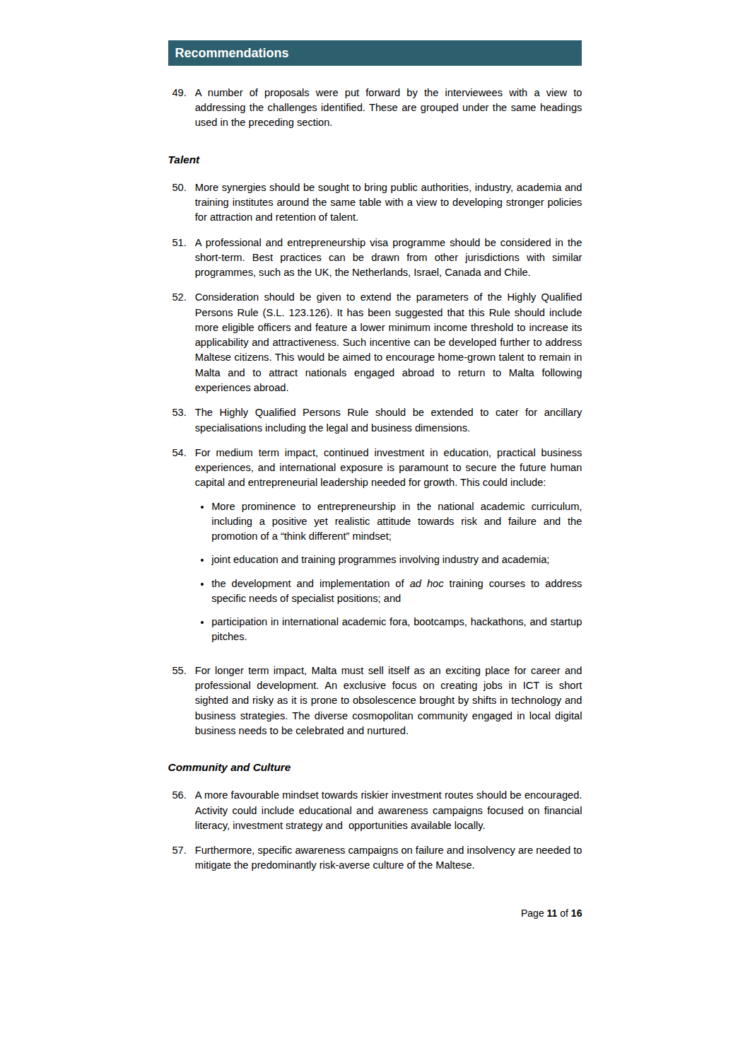Recommendations
49.
A number of proposals were put forward by the interviewees with a view to addressing the challenges identified. These are grouped under the same headings used in the preceding section.
Talent
50.
More synergies should be sought to bring public authorities, industry, academia and training institutes around the same table with a view to developing stronger policies for attraction and retention of talent.
51.
A professional and entrepreneurship visa programme should be considered in the short-term. Best practices can be drawn from other jurisdictions with similar programmes, such as the UK, the Netherlands, Israel, Canada and Chile.
52.
Consideration should be given to extend the parameters of the Highly Qualified Persons Rule (S.L. 123.126). It has been suggested that this Rule should include more eligible officers and feature a lower minimum income threshold to increase its applicability and attractiveness. Such incentive can be developed further to address Maltese citizens. This would be aimed to encourage home-grown talent to remain in Malta and to attract nationals engaged abroad to return to Malta following experiences abroad.
53.
The Highly Qualified Persons Rule should be extended to cater for ancillary specialisations including the legal and business dimensions.
54.
For medium term impact, continued investment in education, practical business experiences, and international exposure is paramount to secure the future human capital and entrepreneurial leadership needed for growth. This could include:
More prominence to entrepreneurship in the national academic curriculum, including a positive yet realistic attitude towards risk and failure and the promotion of a “think different” mindset;
joint education and training programmes involving industry and academia;
the development and implementation of ad hoc training courses to address specific needs of specialist positions; and
participation in international academic fora, bootcamps, hackathons, and startup pitches.
55.
For longer term impact, Malta must sell itself as an exciting place for career and professional development. An exclusive focus on creating jobs in ICT is short sighted and risky as it is prone to obsolescence brought by shifts in technology and business strategies. The diverse cosmopolitan community engaged in local digital business needs to be celebrated and nurtured.
Community and Culture
56.
A more favourable mindset towards riskier investment routes should be encouraged. Activity could include educational and awareness campaigns focused on financial literacy, investment strategy and opportunities available locally.
57.
Furthermore, specific awareness campaigns on failure and insolvency are needed to mitigate the predominantly risk-averse culture of the Maltese.
Page 11 of 16